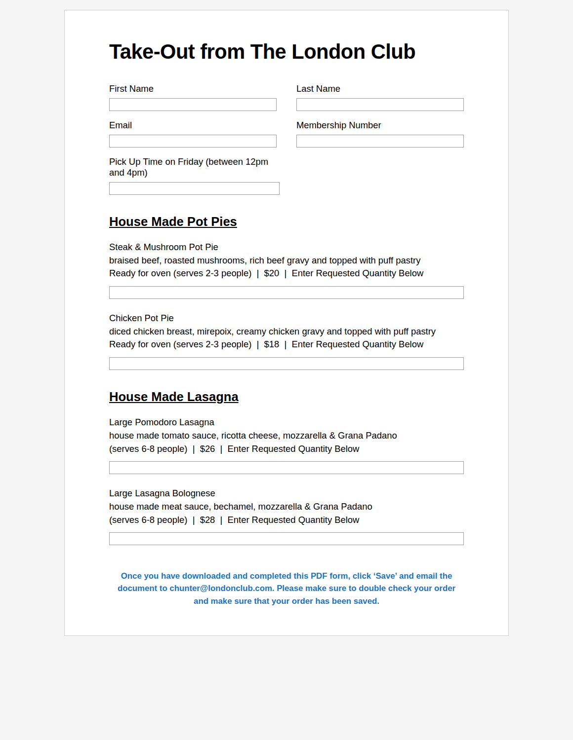Take-Out from The London Club
First Name
Last Name
Email
Membership Number
Pick Up Time on Friday (between 12pm and 4pm)
House Made Pot Pies
Steak & Mushroom Pot Pie
braised beef, roasted mushrooms, rich beef gravy and topped with puff pastry
Ready for oven (serves 2-3 people) | $20 | Enter Requested Quantity Below
Chicken Pot Pie
diced chicken breast, mirepoix, creamy chicken gravy and topped with puff pastry
Ready for oven (serves 2-3 people) | $18 | Enter Requested Quantity Below
House Made Lasagna
Large Pomodoro Lasagna
house made tomato sauce, ricotta cheese, mozzarella & Grana Padano
(serves 6-8 people) | $26 | Enter Requested Quantity Below
Large Lasagna Bolognese
house made meat sauce, bechamel, mozzarella & Grana Padano
(serves 6-8 people) | $28 | Enter Requested Quantity Below
Once you have downloaded and completed this PDF form, click ‘Save’ and email the document to chunter@londonclub.com. Please make sure to double check your order and make sure that your order has been saved.